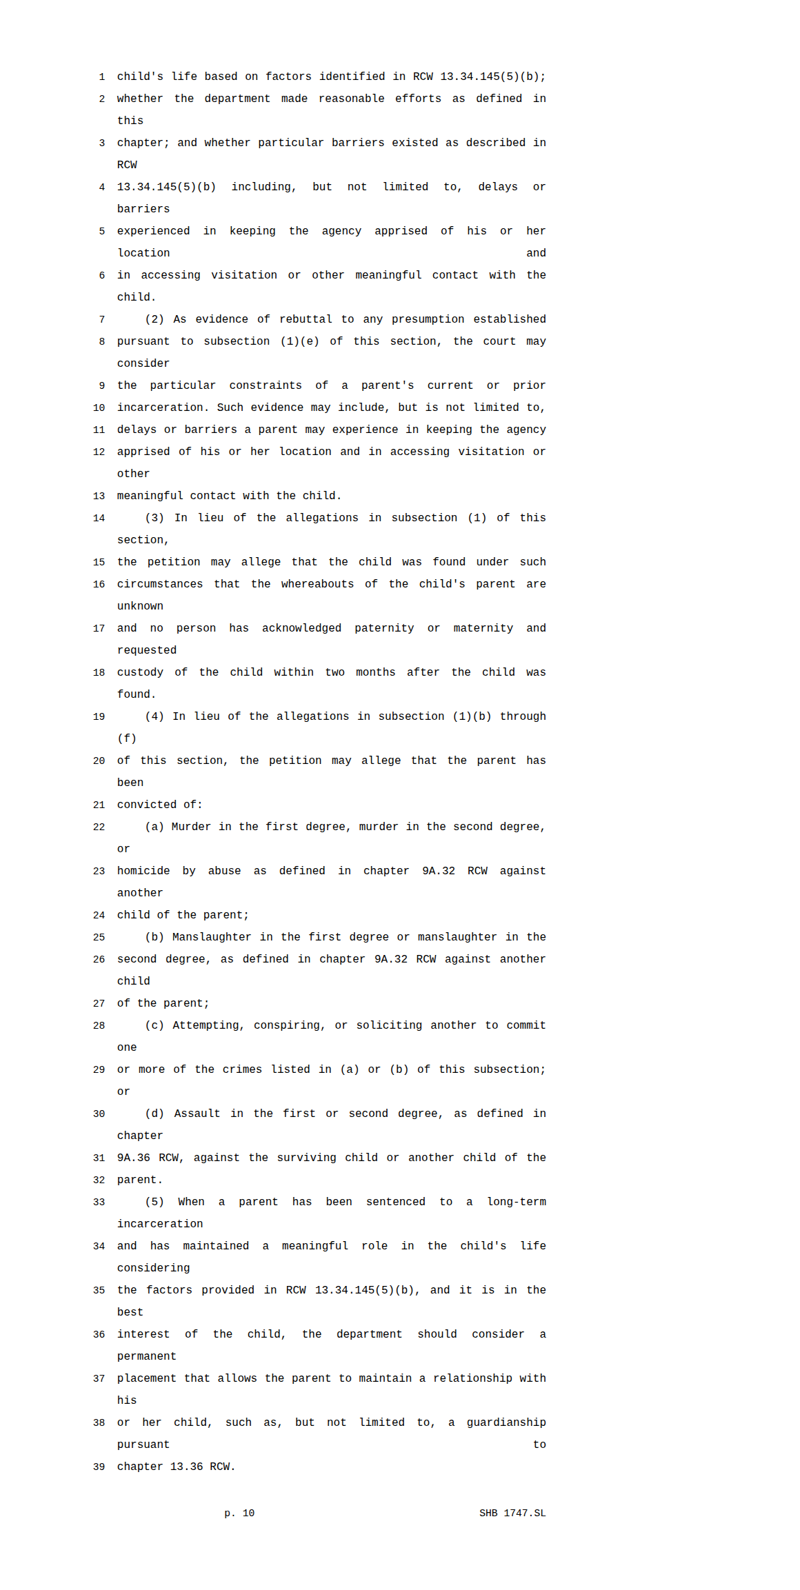1 child's life based on factors identified in RCW 13.34.145(5)(b);
2 whether the department made reasonable efforts as defined in this
3 chapter; and whether particular barriers existed as described in RCW
413.34.145(5)(b) including, but not limited to, delays or barriers
5 experienced in keeping the agency apprised of his or her location and
6 in accessing visitation or other meaningful contact with the child.
7(2) As evidence of rebuttal to any presumption established
8 pursuant to subsection (1)(e) of this section, the court may consider
9 the particular constraints of a parent's current or prior
10 incarceration. Such evidence may include, but is not limited to,
11 delays or barriers a parent may experience in keeping the agency
12 apprised of his or her location and in accessing visitation or other
13 meaningful contact with the child.
14(3) In lieu of the allegations in subsection (1) of this section,
15 the petition may allege that the child was found under such
16 circumstances that the whereabouts of the child's parent are unknown
17 and no person has acknowledged paternity or maternity and requested
18 custody of the child within two months after the child was found.
19(4) In lieu of the allegations in subsection (1)(b) through (f)
20 of this section, the petition may allege that the parent has been
21 convicted of:
22(a) Murder in the first degree, murder in the second degree, or
23 homicide by abuse as defined in chapter 9A.32 RCW against another
24 child of the parent;
25(b) Manslaughter in the first degree or manslaughter in the
26 second degree, as defined in chapter 9A.32 RCW against another child
27 of the parent;
28(c) Attempting, conspiring, or soliciting another to commit one
29 or more of the crimes listed in (a) or (b) of this subsection; or
30(d) Assault in the first or second degree, as defined in chapter
319A.36 RCW, against the surviving child or another child of the
32 parent.
33(5) When a parent has been sentenced to a long-term incarceration
34 and has maintained a meaningful role in the child's life considering
35 the factors provided in RCW 13.34.145(5)(b), and it is in the best
36 interest of the child, the department should consider a permanent
37 placement that allows the parent to maintain a relationship with his
38 or her child, such as, but not limited to, a guardianship pursuant to
39 chapter 13.36 RCW.
p. 10 SHB 1747.SL